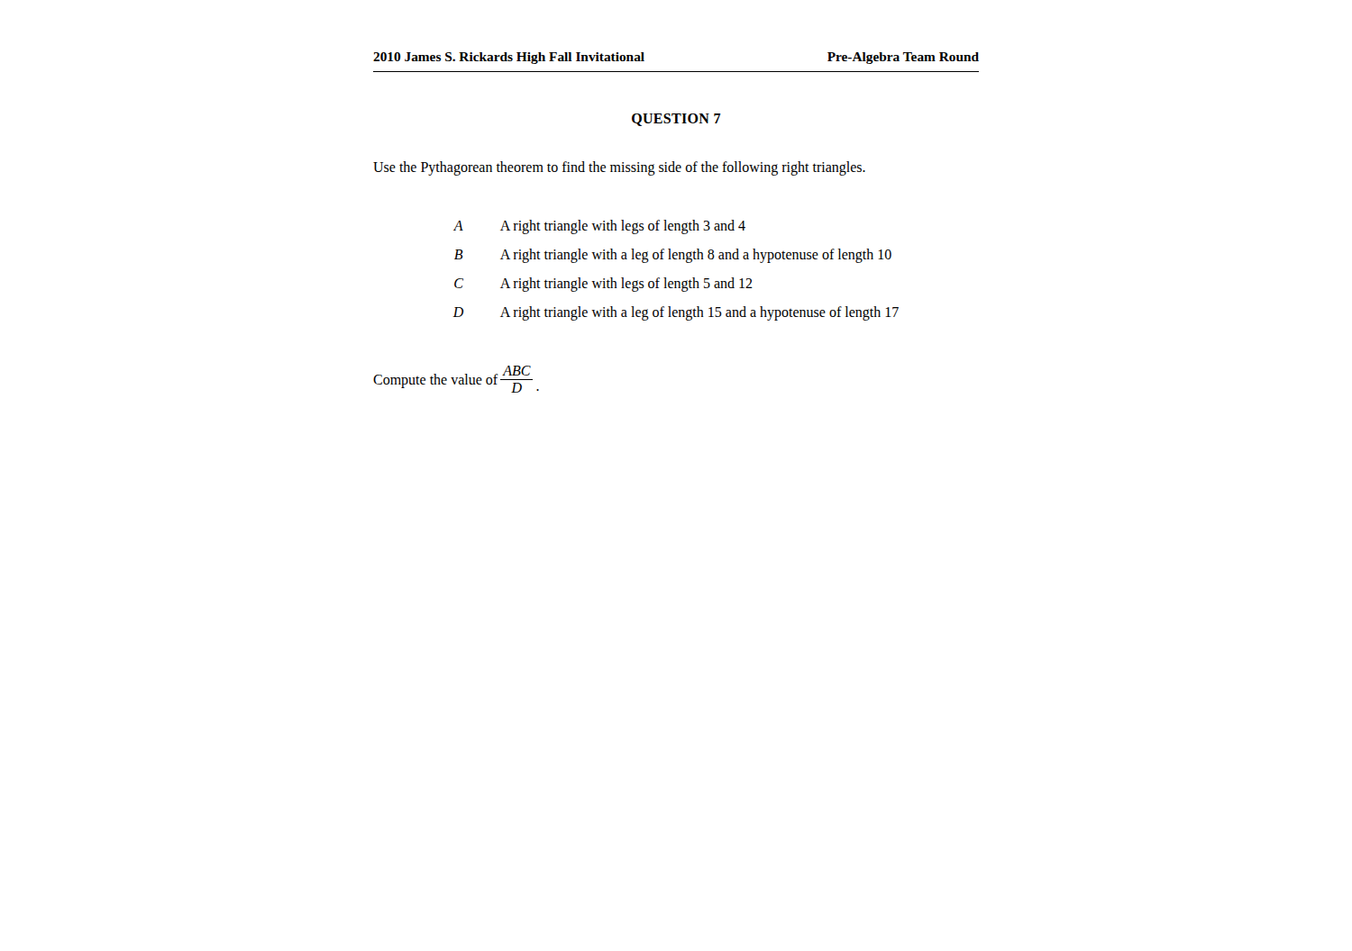2010 James S. Rickards High Fall Invitational
Pre-Algebra Team Round
QUESTION 7
Use the Pythagorean theorem to find the missing side of the following right triangles.
| A | A right triangle with legs of length 3 and 4 |
| B | A right triangle with a leg of length 8 and a hypotenuse of length 10 |
| C | A right triangle with legs of length 5 and 12 |
| D | A right triangle with a leg of length 15 and a hypotenuse of length 17 |
Compute the value of ABC D .